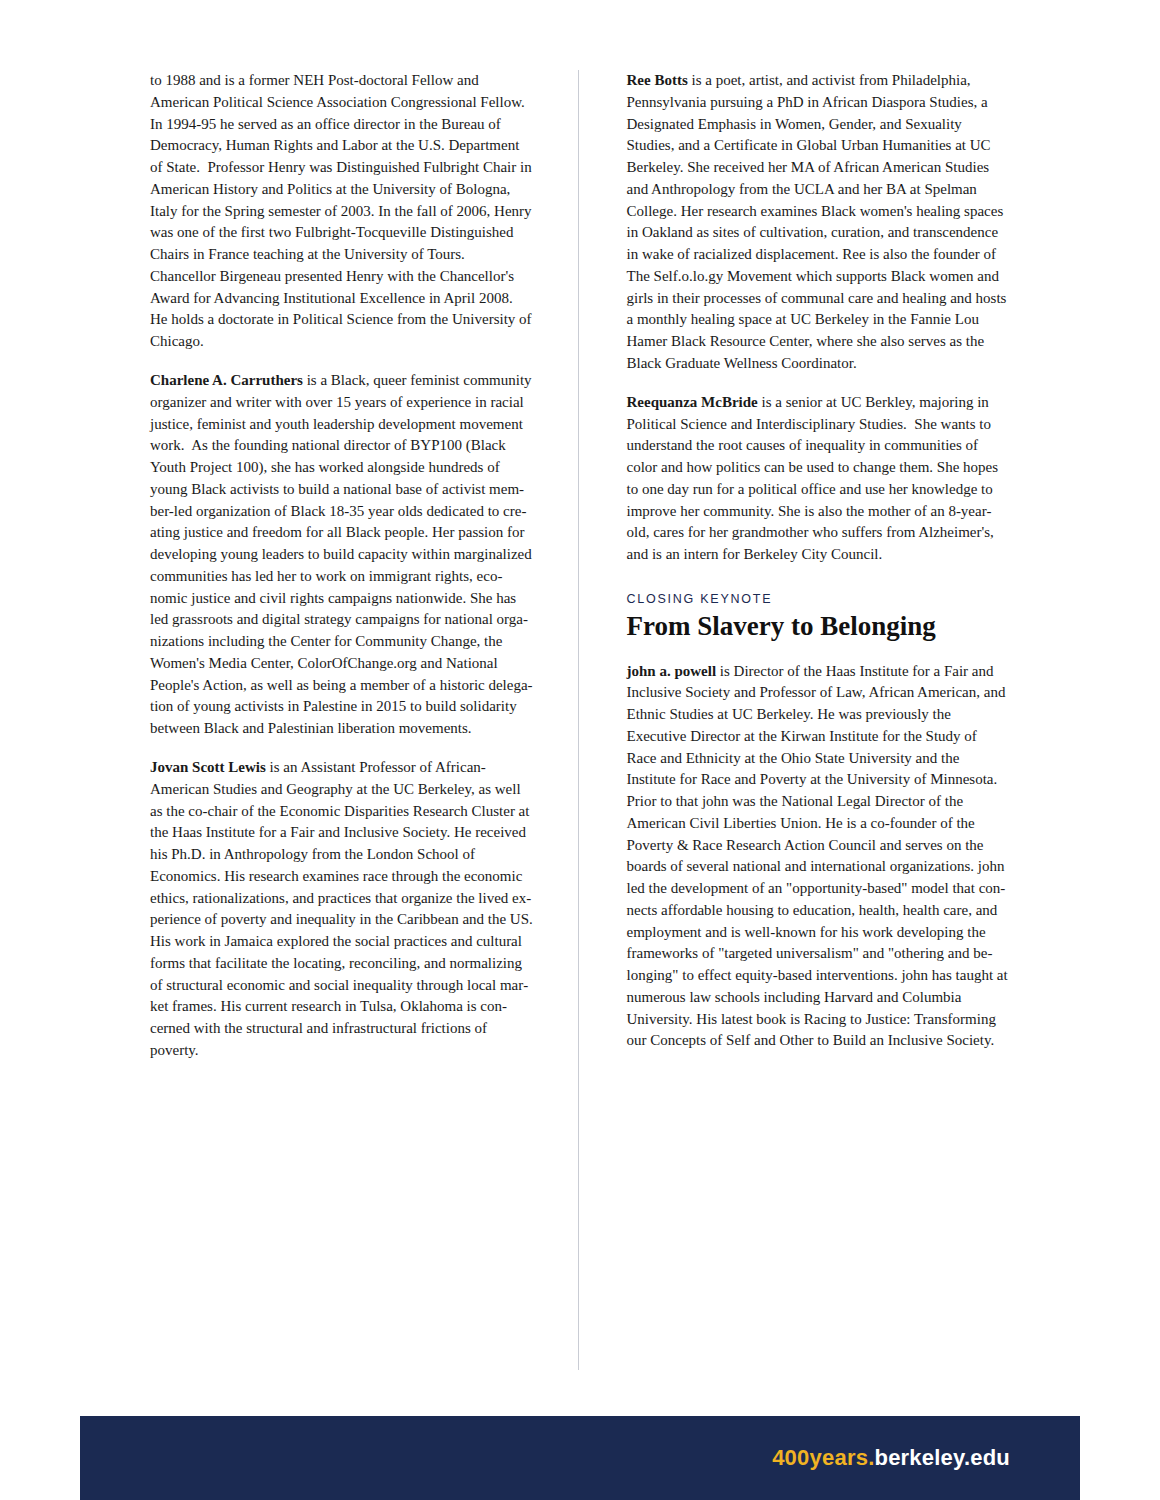to 1988 and is a former NEH Post-doctoral Fellow and American Political Science Association Congressional Fellow. In 1994-95 he served as an office director in the Bureau of Democracy, Human Rights and Labor at the U.S. Department of State. Professor Henry was Distinguished Fulbright Chair in American History and Politics at the University of Bologna, Italy for the Spring semester of 2003. In the fall of 2006, Henry was one of the first two Fulbright-Tocqueville Distinguished Chairs in France teaching at the University of Tours. Chancellor Birgeneau presented Henry with the Chancellor's Award for Advancing Institutional Excellence in April 2008. He holds a doctorate in Political Science from the University of Chicago.
Charlene A. Carruthers is a Black, queer feminist community organizer and writer with over 15 years of experience in racial justice, feminist and youth leadership development movement work. As the founding national director of BYP100 (Black Youth Project 100), she has worked alongside hundreds of young Black activists to build a national base of activist member-led organization of Black 18-35 year olds dedicated to creating justice and freedom for all Black people. Her passion for developing young leaders to build capacity within marginalized communities has led her to work on immigrant rights, economic justice and civil rights campaigns nationwide. She has led grassroots and digital strategy campaigns for national organizations including the Center for Community Change, the Women's Media Center, ColorOfChange.org and National People's Action, as well as being a member of a historic delegation of young activists in Palestine in 2015 to build solidarity between Black and Palestinian liberation movements.
Jovan Scott Lewis is an Assistant Professor of African-American Studies and Geography at the UC Berkeley, as well as the co-chair of the Economic Disparities Research Cluster at the Haas Institute for a Fair and Inclusive Society. He received his Ph.D. in Anthropology from the London School of Economics. His research examines race through the economic ethics, rationalizations, and practices that organize the lived experience of poverty and inequality in the Caribbean and the US. His work in Jamaica explored the social practices and cultural forms that facilitate the locating, reconciling, and normalizing of structural economic and social inequality through local market frames. His current research in Tulsa, Oklahoma is concerned with the structural and infrastructural frictions of poverty.
Ree Botts is a poet, artist, and activist from Philadelphia, Pennsylvania pursuing a PhD in African Diaspora Studies, a Designated Emphasis in Women, Gender, and Sexuality Studies, and a Certificate in Global Urban Humanities at UC Berkeley. She received her MA of African American Studies and Anthropology from the UCLA and her BA at Spelman College. Her research examines Black women's healing spaces in Oakland as sites of cultivation, curation, and transcendence in wake of racialized displacement. Ree is also the founder of The Self.o.lo.gy Movement which supports Black women and girls in their processes of communal care and healing and hosts a monthly healing space at UC Berkeley in the Fannie Lou Hamer Black Resource Center, where she also serves as the Black Graduate Wellness Coordinator.
Reequanza McBride is a senior at UC Berkley, majoring in Political Science and Interdisciplinary Studies. She wants to understand the root causes of inequality in communities of color and how politics can be used to change them. She hopes to one day run for a political office and use her knowledge to improve her community. She is also the mother of an 8-year-old, cares for her grandmother who suffers from Alzheimer's, and is an intern for Berkeley City Council.
Closing Keynote
From Slavery to Belonging
john a. powell is Director of the Haas Institute for a Fair and Inclusive Society and Professor of Law, African American, and Ethnic Studies at UC Berkeley. He was previously the Executive Director at the Kirwan Institute for the Study of Race and Ethnicity at the Ohio State University and the Institute for Race and Poverty at the University of Minnesota. Prior to that john was the National Legal Director of the American Civil Liberties Union. He is a co-founder of the Poverty & Race Research Action Council and serves on the boards of several national and international organizations. john led the development of an "opportunity-based" model that connects affordable housing to education, health, health care, and employment and is well-known for his work developing the frameworks of "targeted universalism" and "othering and belonging" to effect equity-based interventions. john has taught at numerous law schools including Harvard and Columbia University. His latest book is Racing to Justice: Transforming our Concepts of Self and Other to Build an Inclusive Society.
400years. berkeley.edu